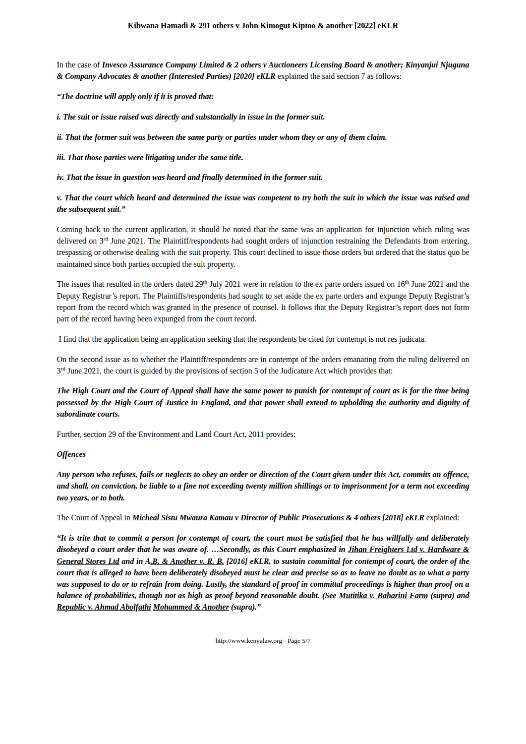Kibwana Hamadi & 291 others v John Kimogut Kiptoo & another [2022] eKLR
In the case of Invesco Assurance Company Limited & 2 others v Auctioneers Licensing Board & another; Kinyanjui Njuguna & Company Advocates & another (Interested Parties) [2020] eKLR explained the said section 7 as follows:
“The doctrine will apply only if it is proved that:
i. The suit or issue raised was directly and substantially in issue in the former suit.
ii. That the former suit was between the same party or parties under whom they or any of them claim.
iii. That those parties were litigating under the same title.
iv. That the issue in question was heard and finally determined in the former suit.
v. That the court which heard and determined the issue was competent to try both the suit in which the issue was raised and the subsequent suit.”
Coming back to the current application, it should be noted that the same was an application for injunction which ruling was delivered on 3rd June 2021. The Plaintiff/respondents had sought orders of injunction restraining the Defendants from entering, trespassing or otherwise dealing with the suit property. This court declined to issue those orders but ordered that the status quo be maintained since both parties occupied the suit property.
The issues that resulted in the orders dated 29th July 2021 were in relation to the ex parte orders issued on 16th June 2021 and the Deputy Registrar’s report. The Plaintiffs/respondents had sought to set aside the ex parte orders and expunge Deputy Registrar’s report from the record which was granted in the presence of counsel. It follows that the Deputy Registrar’s report does not form part of the record having been expunged from the court record.
I find that the application being an application seeking that the respondents be cited for contempt is not res judicata.
On the second issue as to whether the Plaintiff/respondents are in contempt of the orders emanating from the ruling delivered on 3rd June 2021, the court is guided by the provisions of section 5 of the Judicature Act which provides that:
The High Court and the Court of Appeal shall have the same power to punish for contempt of court as is for the time being possessed by the High Court of Justice in England, and that power shall extend to upholding the authority and dignity of subordinate courts.
Further, section 29 of the Environment and Land Court Act, 2011 provides:
Offences
Any person who refuses, fails or neglects to obey an order or direction of the Court given under this Act, commits an offence, and shall, on conviction, be liable to a fine not exceeding twenty million shillings or to imprisonment for a term not exceeding two years, or to both.
The Court of Appeal in Micheal Sistu Mwaura Kamau v Director of Public Prosecutions & 4 others [2018] eKLR explained:
“It is trite that to commit a person for contempt of court, the court must be satisfied that he has willfully and deliberately disobeyed a court order that he was aware of. …Secondly, as this Court emphasized in Jihan Freighters Ltd v. Hardware & General Stores Ltd and in A.B. & Another v. R. B. [2016] eKLR, to sustain committal for contempt of court, the order of the court that is alleged to have been deliberately disobeyed must be clear and precise so as to leave no doubt as to what a party was supposed to do or to refrain from doing. Lastly, the standard of proof in committal proceedings is higher than proof on a balance of probabilities, though not as high as proof beyond reasonable doubt. (See Mutitika v. Baharini Farm (supra) and Republic v. Ahmad Abolfathi Mohammed & Another (supra).”
http://www.kenyalaw.org - Page 5/7